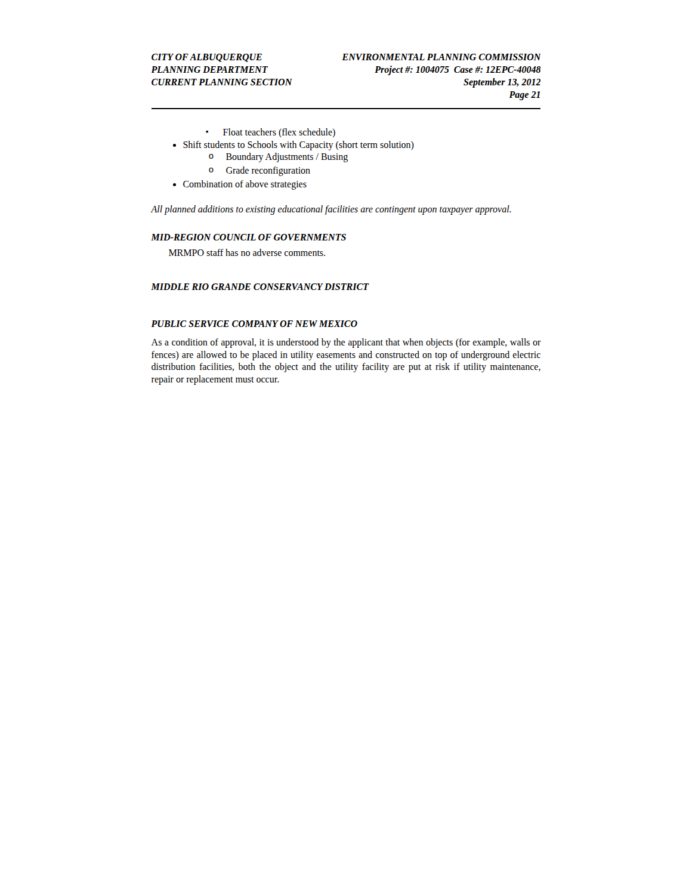CITY OF ALBUQUERQUE
PLANNING DEPARTMENT
CURRENT PLANNING SECTION
ENVIRONMENTAL PLANNING COMMISSION
Project #: 1004075 Case #: 12EPC-40048
September 13, 2012
Page 21
Float teachers (flex schedule)
Shift students to Schools with Capacity (short term solution)
Boundary Adjustments / Busing
Grade reconfiguration
Combination of above strategies
All planned additions to existing educational facilities are contingent upon taxpayer approval.
MID-REGION COUNCIL OF GOVERNMENTS
MRMPO staff has no adverse comments.
MIDDLE RIO GRANDE CONSERVANCY DISTRICT
PUBLIC SERVICE COMPANY OF NEW MEXICO
As a condition of approval, it is understood by the applicant that when objects (for example, walls or fences) are allowed to be placed in utility easements and constructed on top of underground electric distribution facilities, both the object and the utility facility are put at risk if utility maintenance, repair or replacement must occur.